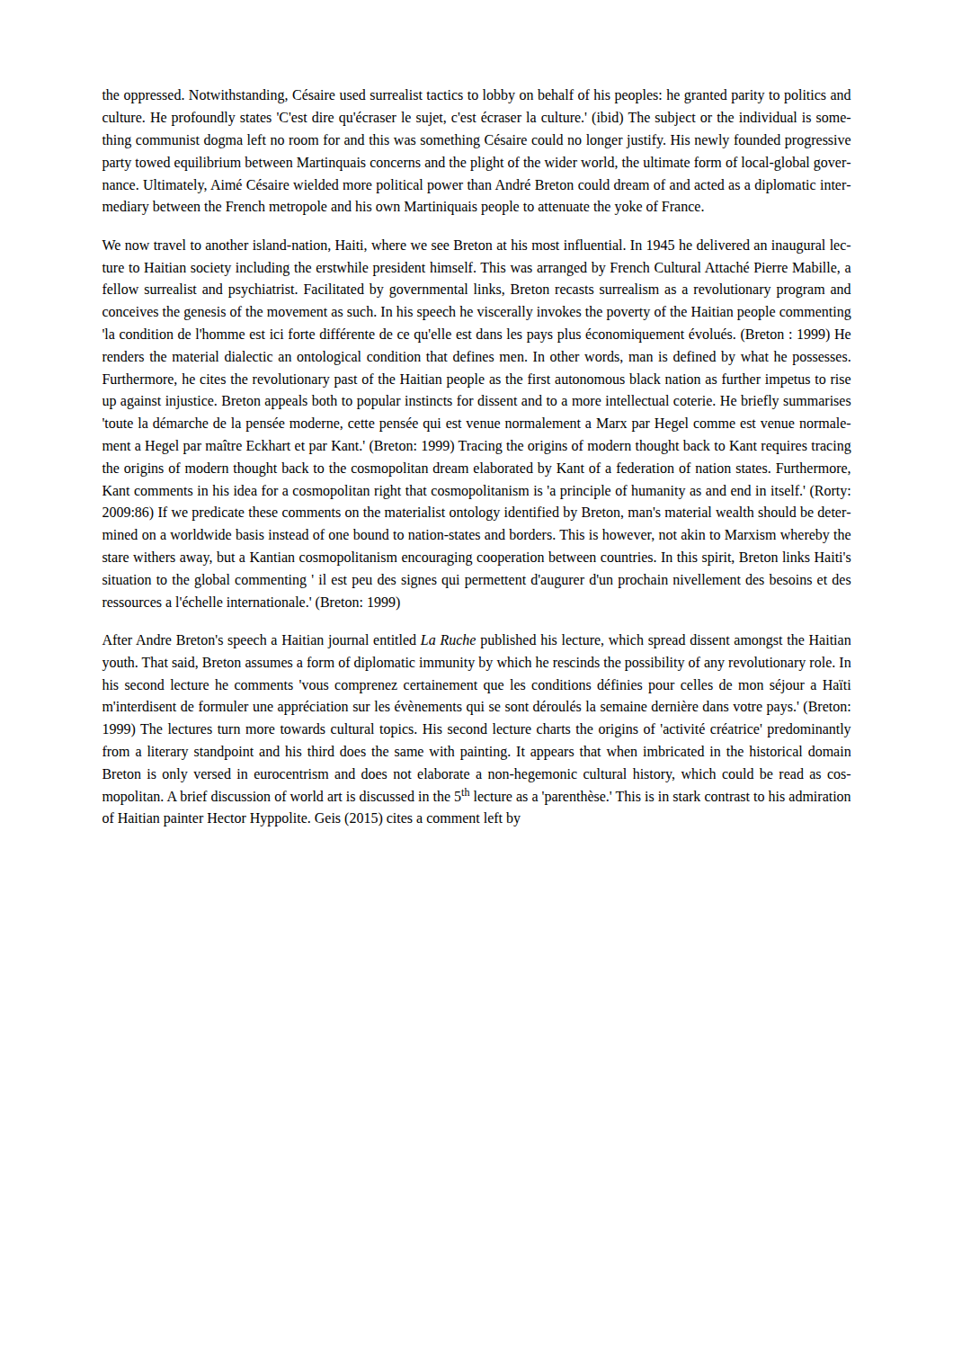the oppressed. Notwithstanding, Césaire used surrealist tactics to lobby on behalf of his peoples: he granted parity to politics and culture. He profoundly states 'C'est dire qu'écraser le sujet, c'est écraser la culture.' (ibid) The subject or the individual is something communist dogma left no room for and this was something Césaire could no longer justify. His newly founded progressive party towed equilibrium between Martinquais concerns and the plight of the wider world, the ultimate form of local-global governance. Ultimately, Aimé Césaire wielded more political power than André Breton could dream of and acted as a diplomatic intermediary between the French metropole and his own Martiniquais people to attenuate the yoke of France.
We now travel to another island-nation, Haiti, where we see Breton at his most influential. In 1945 he delivered an inaugural lecture to Haitian society including the erstwhile president himself. This was arranged by French Cultural Attaché Pierre Mabille, a fellow surrealist and psychiatrist. Facilitated by governmental links, Breton recasts surrealism as a revolutionary program and conceives the genesis of the movement as such. In his speech he viscerally invokes the poverty of the Haitian people commenting 'la condition de l'homme est ici forte différente de ce qu'elle est dans les pays plus économiquement évolués. (Breton : 1999) He renders the material dialectic an ontological condition that defines men. In other words, man is defined by what he possesses. Furthermore, he cites the revolutionary past of the Haitian people as the first autonomous black nation as further impetus to rise up against injustice. Breton appeals both to popular instincts for dissent and to a more intellectual coterie. He briefly summarises 'toute la démarche de la pensée moderne, cette pensée qui est venue normalement a Marx par Hegel comme est venue normalement a Hegel par maître Eckhart et par Kant.' (Breton: 1999) Tracing the origins of modern thought back to Kant requires tracing the origins of modern thought back to the cosmopolitan dream elaborated by Kant of a federation of nation states. Furthermore, Kant comments in his idea for a cosmopolitan right that cosmopolitanism is 'a principle of humanity as and end in itself.' (Rorty: 2009:86) If we predicate these comments on the materialist ontology identified by Breton, man's material wealth should be determined on a worldwide basis instead of one bound to nation-states and borders. This is however, not akin to Marxism whereby the stare withers away, but a Kantian cosmopolitanism encouraging cooperation between countries. In this spirit, Breton links Haiti's situation to the global commenting ' il est peu des signes qui permettent d'augurer d'un prochain nivellement des besoins et des ressources a l'échelle internationale.' (Breton: 1999)
After Andre Breton's speech a Haitian journal entitled La Ruche published his lecture, which spread dissent amongst the Haitian youth. That said, Breton assumes a form of diplomatic immunity by which he rescinds the possibility of any revolutionary role. In his second lecture he comments 'vous comprenez certainement que les conditions définies pour celles de mon séjour a Haïti m'interdisent de formuler une appréciation sur les évènements qui se sont déroulés la semaine dernière dans votre pays.' (Breton: 1999) The lectures turn more towards cultural topics. His second lecture charts the origins of 'activité créatrice' predominantly from a literary standpoint and his third does the same with painting. It appears that when imbricated in the historical domain Breton is only versed in eurocentrism and does not elaborate a non-hegemonic cultural history, which could be read as cosmopolitan. A brief discussion of world art is discussed in the 5th lecture as a 'parenthèse.' This is in stark contrast to his admiration of Haitian painter Hector Hyppolite. Geis (2015) cites a comment left by